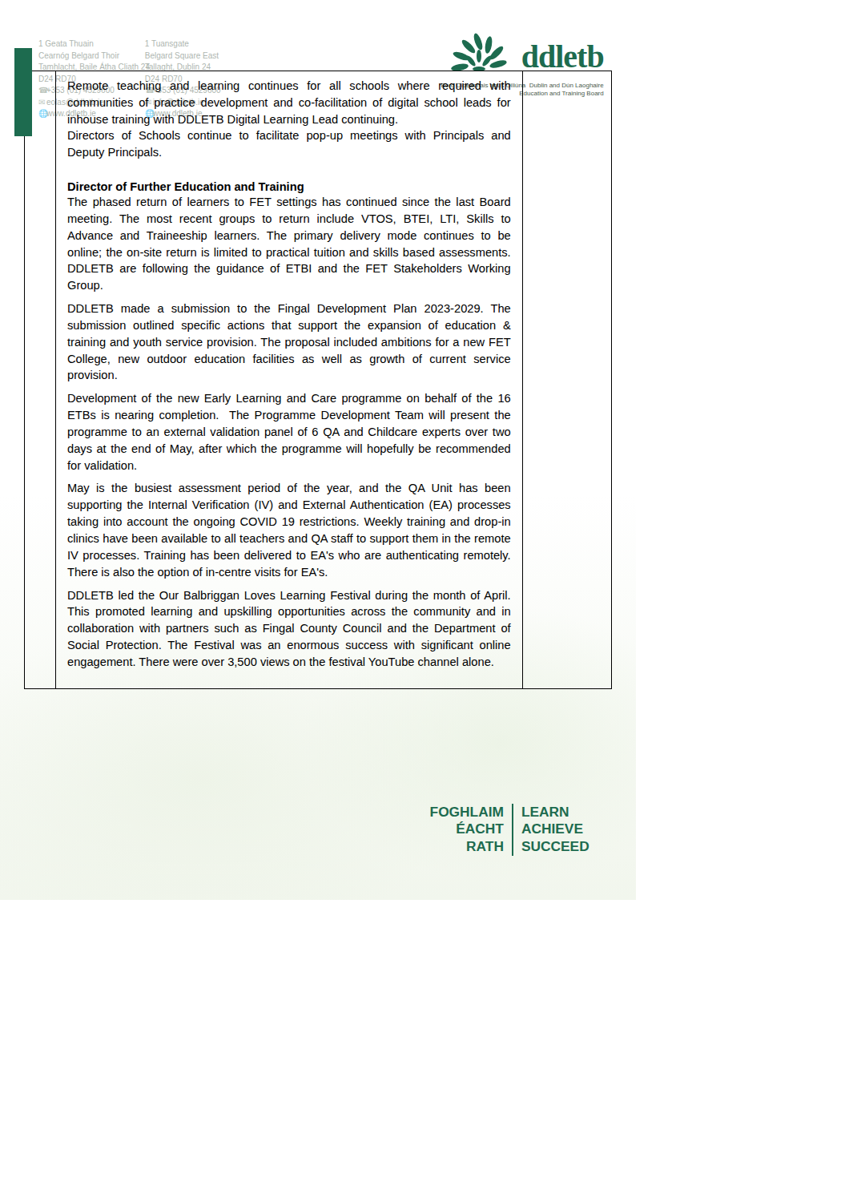1 Geata Thuain
Cearnóg Belgard Thoir
Tamhlacht, Baile Átha Cliath 24
D24 RD70
☎+353 (01) 4529600
✉eolas@ddletb.ie
🌐www.ddletb.ie
1 Tuansgate
Belgard Square East
Tallaght, Dublin 24
D24 RD70
☎+353 (01) 4529600
✉info@ddletb.ie
🌐www.ddletb.ie
ddletb
Bord Oideachais agus Oiliúna Dublin and Dún Laoghaire
Education and Training Board
| | Remote teaching and learning continues for all schools where required with communities of practice development and co-facilitation of digital school leads for inhouse training with DDLETB Digital Learning Lead continuing. Directors of Schools continue to facilitate pop-up meetings with Principals and Deputy Principals. Director of Further Education and Training The phased return of learners to FET settings has continued since the last Board meeting. The most recent groups to return include VTOS, BTEI, LTI, Skills to Advance and Traineeship learners. The primary delivery mode continues to be online; the on-site return is limited to practical tuition and skills based assessments. DDLETB are following the guidance of ETBI and the FET Stakeholders Working Group. DDLETB made a submission to the Fingal Development Plan 2023-2029. The submission outlined specific actions that support the expansion of education & training and youth service provision. The proposal included ambitions for a new FET College, new outdoor education facilities as well as growth of current service provision. Development of the new Early Learning and Care programme on behalf of the 16 ETBs is nearing completion. The Programme Development Team will present the programme to an external validation panel of 6 QA and Childcare experts over two days at the end of May, after which the programme will hopefully be recommended for validation. May is the busiest assessment period of the year, and the QA Unit has been supporting the Internal Verification (IV) and External Authentication (EA) processes taking into account the ongoing COVID 19 restrictions. Weekly training and drop-in clinics have been available to all teachers and QA staff to support them in the remote IV processes. Training has been delivered to EA's who are authenticating remotely. There is also the option of in-centre visits for EA's. DDLETB led the Our Balbriggan Loves Learning Festival during the month of April. This promoted learning and upskilling opportunities across the community and in collaboration with partners such as Fingal County Council and the Department of Social Protection. The Festival was an enormous success with significant online engagement. There were over 3,500 views on the festival YouTube channel alone. | |
| FOGHLAIM ÉACHT RATH | LEARN ACHIEVE SUCCEED |